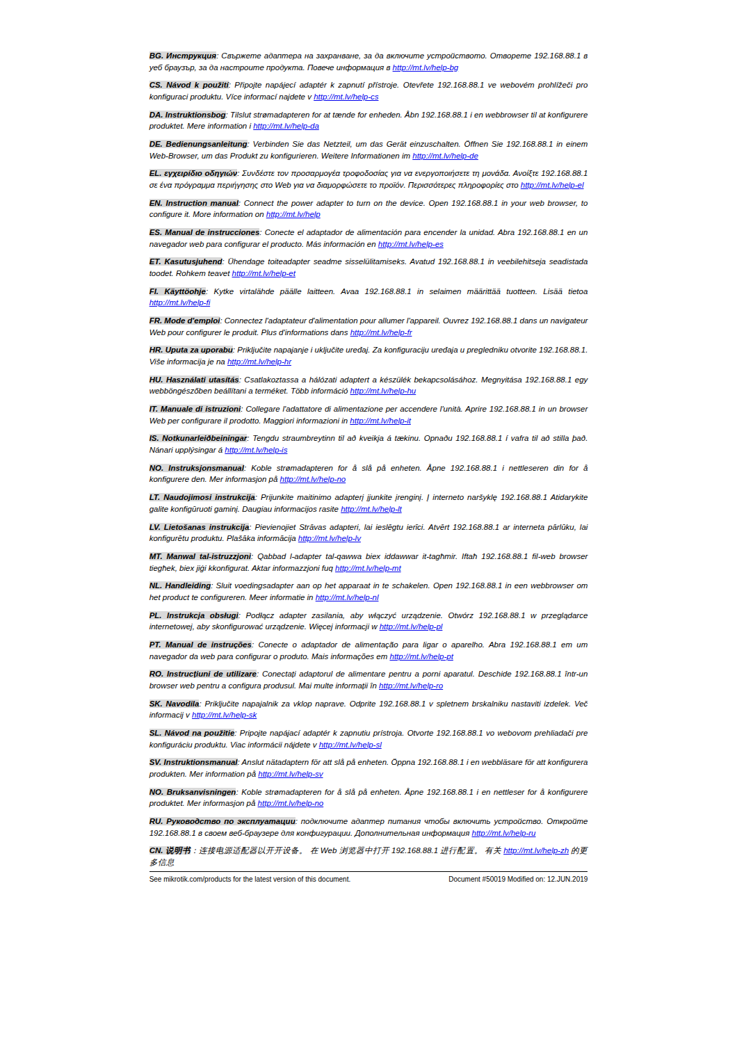BG. Инструкция: Свържете адаптера на захранване, за да включите устройството. Отворете 192.168.88.1 в уеб браузър, за да настроите продукта. Повече информация в http://mt.lv/help-bg
CS. Návod k použití: Připojte napájecí adaptér k zapnutí přístroje. Otevřete 192.168.88.1 ve webovém prohlížeči pro konfiguraci produktu. Více informací najdete v http://mt.lv/help-cs
DA. Instruktionsbog: Tilslut strømadapteren for at tænde for enheden. Åbn 192.168.88.1 i en webbrowser til at konfigurere produktet. Mere information i http://mt.lv/help-da
DE. Bedienungsanleitung: Verbinden Sie das Netzteil, um das Gerät einzuschalten. Öffnen Sie 192.168.88.1 in einem Web-Browser, um das Produkt zu konfigurieren. Weitere Informationen im http://mt.lv/help-de
EL. εγχειρίδιο οδηγιών: Συνδέστε τον προσαρμογέα τροφοδοσίας για να ενεργοποιήσετε τη μονάδα. Ανοίξτε 192.168.88.1 σε ένα πρόγραμμα περιήγησης στο Web για να διαμορφώσετε το προϊόν. Περισσότερες πληροφορίες στο http://mt.lv/help-el
EN. Instruction manual: Connect the power adapter to turn on the device. Open 192.168.88.1 in your web browser, to configure it. More information on http://mt.lv/help
ES. Manual de instrucciones: Conecte el adaptador de alimentación para encender la unidad. Abra 192.168.88.1 en un navegador web para configurar el producto. Más información en http://mt.lv/help-es
ET. Kasutusjuhend: Ühendage toiteadapter seadme sisselülitamiseks. Avatud 192.168.88.1 in veebilehitseja seadistada toodet. Rohkem teavet http://mt.lv/help-et
FI. Käyttöohje: Kytke virtalähde päälle laitteen. Avaa 192.168.88.1 in selaimen määrittää tuotteen. Lisää tietoa http://mt.lv/help-fi
FR. Mode d'emploi: Connectez l'adaptateur d'alimentation pour allumer l'appareil. Ouvrez 192.168.88.1 dans un navigateur Web pour configurer le produit. Plus d'informations dans http://mt.lv/help-fr
HR. Uputa za uporabu: Priključite napajanje i uključite uređaj. Za konfiguraciju uređaja u pregledniku otvorite 192.168.88.1. Više informacija je na http://mt.lv/help-hr
HU. Használati utasítás: Csatlakoztassa a hálózati adaptert a készülék bekapcsolásához. Megnyitása 192.168.88.1 egy webböngészőben beállítani a terméket. Több információ http://mt.lv/help-hu
IT. Manuale di istruzioni: Collegare l'adattatore di alimentazione per accendere l'unità. Aprire 192.168.88.1 in un browser Web per configurare il prodotto. Maggiori informazioni in http://mt.lv/help-it
IS. Notkunarleiðbeiningar: Tengdu straumbreytinn til að kveikja á tækinu. Opnaðu 192.168.88.1 í vafra til að stilla það. Nánari upplýsingar á http://mt.lv/help-is
NO. Instruksjonsmanual: Koble strømadapteren for å slå på enheten. Åpne 192.168.88.1 i nettleseren din for å konfigurere den. Mer informasjon på http://mt.lv/help-no
LT. Naudojimosi instrukcija: Prijunkite maitinimo adapterį įjunkite įrenginį. Į interneto naršyklę 192.168.88.1 Atidarykite galite konfigūruoti gaminį. Daugiau informacijos rasite http://mt.lv/help-lt
LV. Lietošanas instrukcija: Pievienojiet Strāvas adapteri, lai ieslēgtu ierīci. Atvērt 192.168.88.1 ar interneta pārlūku, lai konfigurētu produktu. Plašāka informācija http://mt.lv/help-lv
MT. Manwal tal-istruzzjoni: Qabbad l-adapter tal-qawwa biex iddawwar it-tagħmir. Iftaħ 192.168.88.1 fil-web browser tiegħek, biex jiġi kkonfigurat. Aktar informazzjoni fuq http://mt.lv/help-mt
NL. Handleiding: Sluit voedingsadapter aan op het apparaat in te schakelen. Open 192.168.88.1 in een webbrowser om het product te configureren. Meer informatie in http://mt.lv/help-nl
PL. Instrukcja obsługi: Podłącz adapter zasilania, aby włączyć urządzenie. Otwórz 192.168.88.1 w przeglądarce internetowej, aby skonfigurować urządzenie. Więcej informacji w http://mt.lv/help-pl
PT. Manual de instruções: Conecte o adaptador de alimentação para ligar o aparelho. Abra 192.168.88.1 em um navegador da web para configurar o produto. Mais informações em http://mt.lv/help-pt
RO. Instrucțiuni de utilizare: Conectați adaptorul de alimentare pentru a porni aparatul. Deschide 192.168.88.1 într-un browser web pentru a configura produsul. Mai multe informații în http://mt.lv/help-ro
SK. Navodila: Priključite napajalnik za vklop naprave. Odprite 192.168.88.1 v spletnem brskalniku nastaviti izdelek. Več informacij v http://mt.lv/help-sk
SL. Návod na použitie: Pripojte napájací adaptér k zapnutiu prístroja. Otvorte 192.168.88.1 vo webovom prehliadači pre konfiguráciu produktu. Viac informácii nájdete v http://mt.lv/help-sl
SV. Instruktionsmanual: Anslut nätadaptern för att slå på enheten. Öppna 192.168.88.1 i en webbläsare för att konfigurera produkten. Mer information på http://mt.lv/help-sv
NO. Bruksanvisningen: Koble strømadapteren for å slå på enheten. Åpne 192.168.88.1 i en nettleser for å konfigurere produktet. Mer informasjon på http://mt.lv/help-no
RU. Руководство по эксплуатации: подключите адаптер питания чтобы включить устройство. Откройте 192.168.88.1 в своем веб-браузере для конфигурации. Дополнительная информация http://mt.lv/help-ru
CN. 说明书：连接电源适配器以开开设备。 在 Web 浏览器中打开 192.168.88.1 进行配置。 有关 http://mt.lv/help-zh 的更多信息
See mikrotik.com/products for the latest version of this document. Document #50019 Modified on: 12.JUN.2019